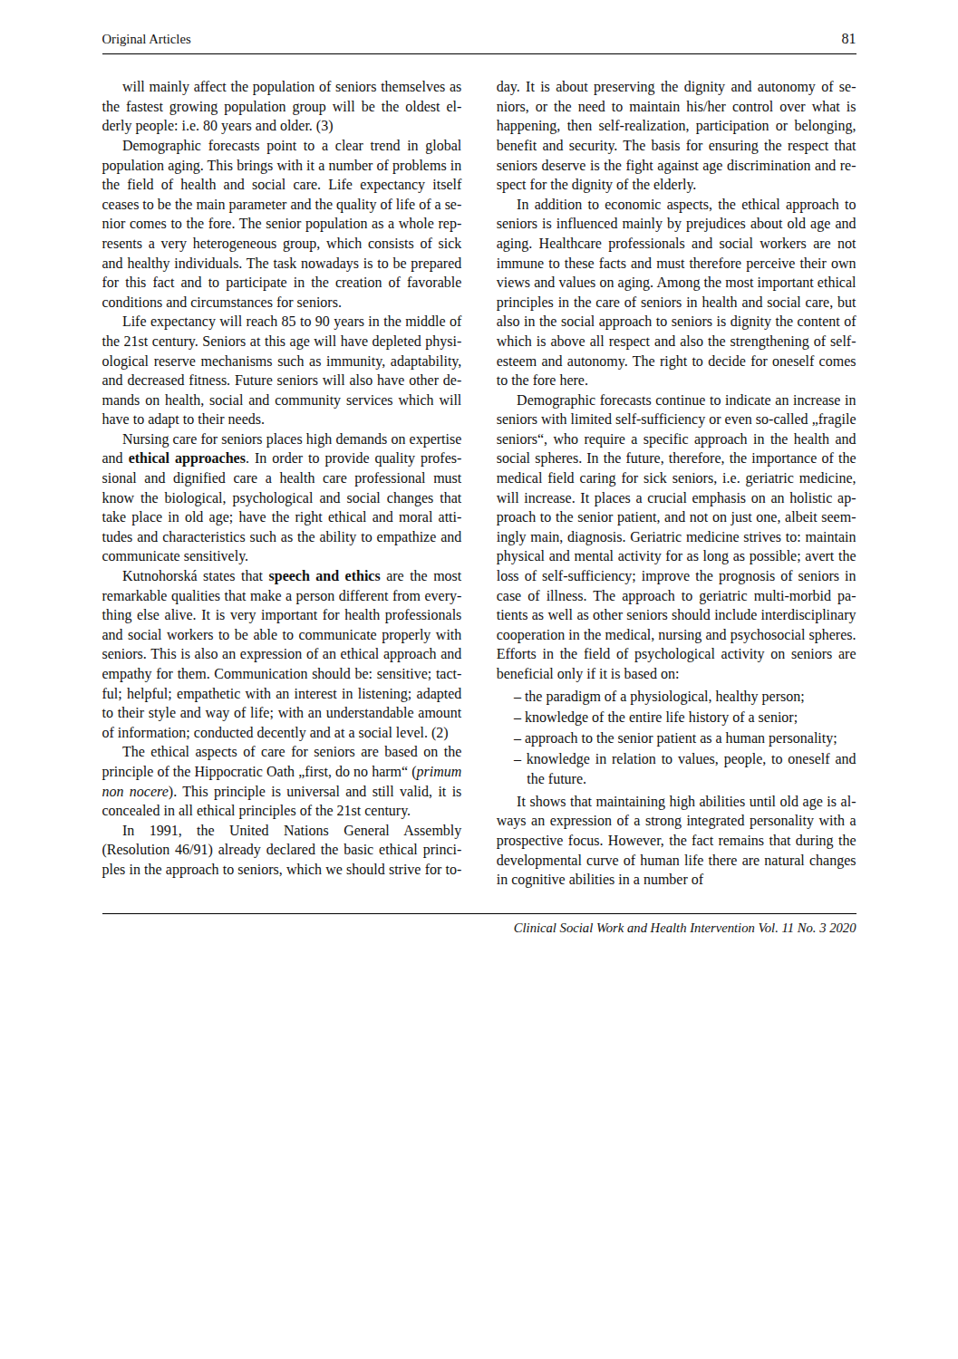Original Articles 81
will mainly affect the population of seniors themselves as the fastest growing population group will be the oldest elderly people: i.e. 80 years and older. (3)
Demographic forecasts point to a clear trend in global population aging. This brings with it a number of problems in the field of health and social care. Life expectancy itself ceases to be the main parameter and the quality of life of a senior comes to the fore. The senior population as a whole represents a very heterogeneous group, which consists of sick and healthy individuals. The task nowadays is to be prepared for this fact and to participate in the creation of favorable conditions and circumstances for seniors.
Life expectancy will reach 85 to 90 years in the middle of the 21st century. Seniors at this age will have depleted physiological reserve mechanisms such as immunity, adaptability, and decreased fitness. Future seniors will also have other demands on health, social and community services which will have to adapt to their needs.
Nursing care for seniors places high demands on expertise and ethical approaches. In order to provide quality professional and dignified care a health care professional must know the biological, psychological and social changes that take place in old age; have the right ethical and moral attitudes and characteristics such as the ability to empathize and communicate sensitively.
Kutnohorská states that speech and ethics are the most remarkable qualities that make a person different from everything else alive. It is very important for health professionals and social workers to be able to communicate properly with seniors. This is also an expression of an ethical approach and empathy for them. Communication should be: sensitive; tactful; helpful; empathetic with an interest in listening; adapted to their style and way of life; with an understandable amount of information; conducted decently and at a social level. (2)
The ethical aspects of care for seniors are based on the principle of the Hippocratic Oath „first, do no harm“ (primum non nocere). This principle is universal and still valid, it is concealed in all ethical principles of the 21st century.
In 1991, the United Nations General Assembly (Resolution 46/91) already declared the basic ethical principles in the approach to seniors, which we should strive for today. It is about preserving the dignity and autonomy of seniors, or the need to maintain his/her control over what is happening, then self-realization, participation or belonging, benefit and security. The basis for ensuring the respect that seniors deserve is the fight against age discrimination and respect for the dignity of the elderly.
In addition to economic aspects, the ethical approach to seniors is influenced mainly by prejudices about old age and aging. Healthcare professionals and social workers are not immune to these facts and must therefore perceive their own views and values on aging. Among the most important ethical principles in the care of seniors in health and social care, but also in the social approach to seniors is dignity the content of which is above all respect and also the strengthening of self-esteem and autonomy. The right to decide for oneself comes to the fore here.
Demographic forecasts continue to indicate an increase in seniors with limited self-sufficiency or even so-called „fragile seniors“, who require a specific approach in the health and social spheres. In the future, therefore, the importance of the medical field caring for sick seniors, i.e. geriatric medicine, will increase. It places a crucial emphasis on an holistic approach to the senior patient, and not on just one, albeit seemingly main, diagnosis. Geriatric medicine strives to: maintain physical and mental activity for as long as possible; avert the loss of self-sufficiency; improve the prognosis of seniors in case of illness. The approach to geriatric multi-morbid patients as well as other seniors should include interdisciplinary cooperation in the medical, nursing and psychosocial spheres. Efforts in the field of psychological activity on seniors are beneficial only if it is based on:
– the paradigm of a physiological, healthy person;
– knowledge of the entire life history of a senior;
– approach to the senior patient as a human personality;
– knowledge in relation to values, people, to oneself and the future.
It shows that maintaining high abilities until old age is always an expression of a strong integrated personality with a prospective focus. However, the fact remains that during the developmental curve of human life there are natural changes in cognitive abilities in a number of
Clinical Social Work and Health Intervention Vol. 11 No. 3 2020